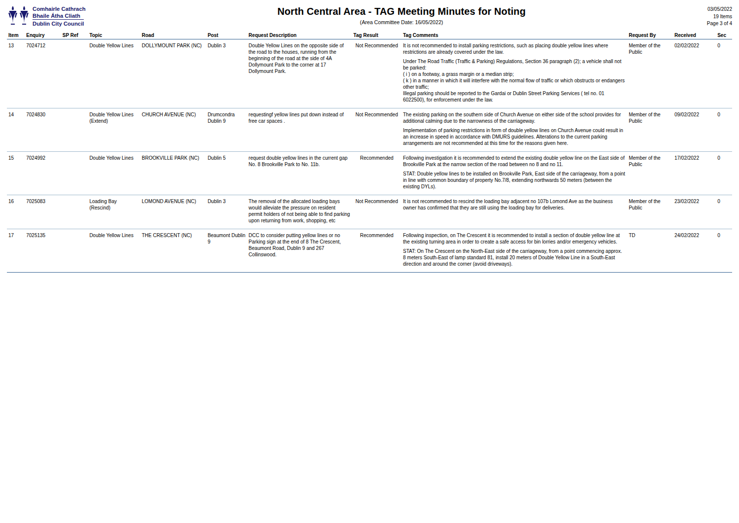Comhairle Cathrach
Bhaile Átha Cliath
Dublin City Council
North Central Area - TAG Meeting Minutes for Noting
(Area Committee Date: 16/05/2022)
03/05/2022
19 Items
Page 3 of 4
| Item | Enquiry | SP Ref | Topic | Road | Post | Request Description | Tag Result | Tag Comments | Request By | Received | Sec |
| --- | --- | --- | --- | --- | --- | --- | --- | --- | --- | --- | --- |
| 13 | 7024712 | | Double Yellow Lines | DOLLYMOUNT PARK (NC) | Dublin 3 | Double Yellow Lines on the opposite side of the road to the houses, running from the beginning of the road at the side of 4A Dollymount Park to the corner at 17 Dollymount Park. | Not Recommended | It is not recommended to install parking restrictions, such as placing double yellow lines where restrictions are already covered under the law. Under The Road Traffic (Traffic & Parking) Regulations, Section 36 paragraph (2); a vehicle shall not be parked: ( i ) on a footway, a grass margin or a median strip; ( k ) in a manner in which it will interfere with the normal flow of traffic or which obstructs or endangers other traffic; Illegal parking should be reported to the Gardai or Dublin Street Parking Services ( tel no. 01 6022500), for enforcement under the law. | Member of the Public | 02/02/2022 | 0 |
| 14 | 7024830 | | Double Yellow Lines (Extend) | CHURCH AVENUE (NC) | Drumcondra Dublin 9 | requestingf yellow lines put down instead of free car spaces . | Not Recommended | The existing parking on the southern side of Church Avenue on either side of the school provides for additional calming due to the narrowness of the carriageway. Implementation of parking restrictions in form of double yellow lines on Church Avenue could result in an increase in speed in accordance with DMURS guidelines. Alterations to the current parking arrangements are not recommended at this time for the reasons given here. | Member of the Public | 09/02/2022 | 0 |
| 15 | 7024992 | | Double Yellow Lines | BROOKVILLE PARK (NC) | Dublin 5 | request double yellow lines in the current gap No. 8 Brookville Park to No. 11b. | Recommended | Following investigation it is recommended to extend the existing double yellow line on the East side of Brookville Park at the narrow section of the road between no 8 and no 11. STAT: Double yellow lines to be installed on Brookville Park, East side of the carriageway, from a point in line with common boundary of property No.7/8, extending northwards 50 meters (between the existing DYLs). | Member of the Public | 17/02/2022 | 0 |
| 16 | 7025083 | | Loading Bay (Rescind) | LOMOND AVENUE (NC) | Dublin 3 | The removal of the allocated loading bays would alleviate the pressure on resident permit holders of not being able to find parking upon returning from work, shopping, etc | Not Recommended | It is not recommended to rescind the loading bay adjacent no 107b Lomond Ave as the business owner has confirmed that they are still using the loading bay for deliveries. | Member of the Public | 23/02/2022 | 0 |
| 17 | 7025135 | | Double Yellow Lines | THE CRESCENT (NC) | Beaumont Dublin 9 | DCC to consider putting yellow lines or no Parking sign at the end of 8 The Crescent, Beaumont Road, Dublin 9 and 267 Collinswood. | Recommended | Following inspection, on The Crescent it is recommended to install a section of double yellow line at the existing turning area in order to create a safe access for bin lorries and/or emergency vehicles. STAT: On The Crescent on the North-East side of the carriageway, from a point commencing approx. 8 meters South-East of lamp standard 81, install 20 meters of Double Yellow Line in a South-East direction and around the corner (avoid driveways). | TD | 24/02/2022 | 0 |